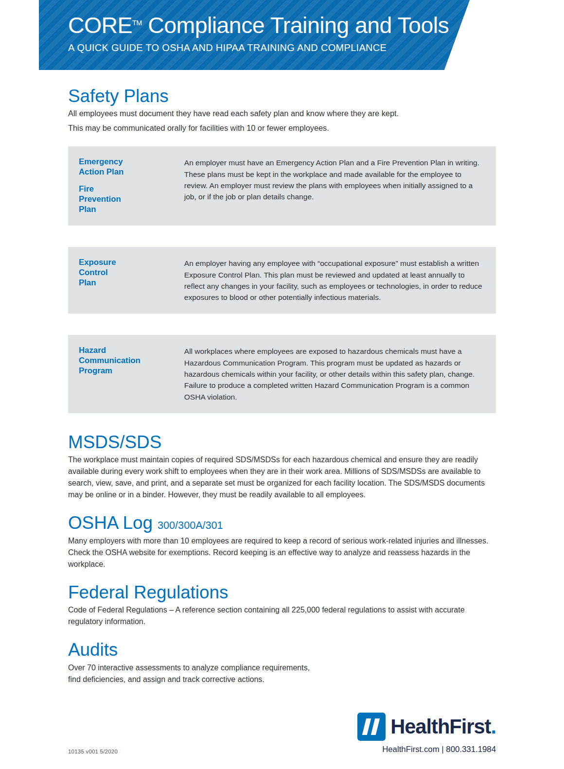CORETM Compliance Training and Tools
A QUICK GUIDE TO OSHA AND HIPAA TRAINING AND COMPLIANCE
Safety Plans
All employees must document they have read each safety plan and know where they are kept.
This may be communicated orally for facilities with 10 or fewer employees.
| Emergency Action Plan Fire Prevention Plan | An employer must have an Emergency Action Plan and a Fire Prevention Plan in writing. These plans must be kept in the workplace and made available for the employee to review. An employer must review the plans with employees when initially assigned to a job, or if the job or plan details change. |
| Exposure Control Plan | An employer having any employee with “occupational exposure” must establish a written Exposure Control Plan. This plan must be reviewed and updated at least annually to reflect any changes in your facility, such as employees or technologies, in order to reduce exposures to blood or other potentially infectious materials. |
| Hazard Communication Program | All workplaces where employees are exposed to hazardous chemicals must have a Hazardous Communication Program. This program must be updated as hazards or hazardous chemicals within your facility, or other details within this safety plan, change. Failure to produce a completed written Hazard Communication Program is a common OSHA violation. |
MSDS/SDS
The workplace must maintain copies of required SDS/MSDSs for each hazardous chemical and ensure they are readily available during every work shift to employees when they are in their work area. Millions of SDS/MSDSs are available to search, view, save, and print, and a separate set must be organized for each facility location. The SDS/MSDS documents may be online or in a binder. However, they must be readily available to all employees.
OSHA Log 300/300A/301
Many employers with more than 10 employees are required to keep a record of serious work-related injuries and illnesses. Check the OSHA website for exemptions. Record keeping is an effective way to analyze and reassess hazards in the workplace.
Federal Regulations
Code of Federal Regulations – A reference section containing all 225,000 federal regulations to assist with accurate regulatory information.
Audits
Over 70 interactive assessments to analyze compliance requirements,
find deficiencies, and assign and track corrective actions.
10135 v001 5/2020
HealthFirst.
HealthFirst.com | 800.331.1984